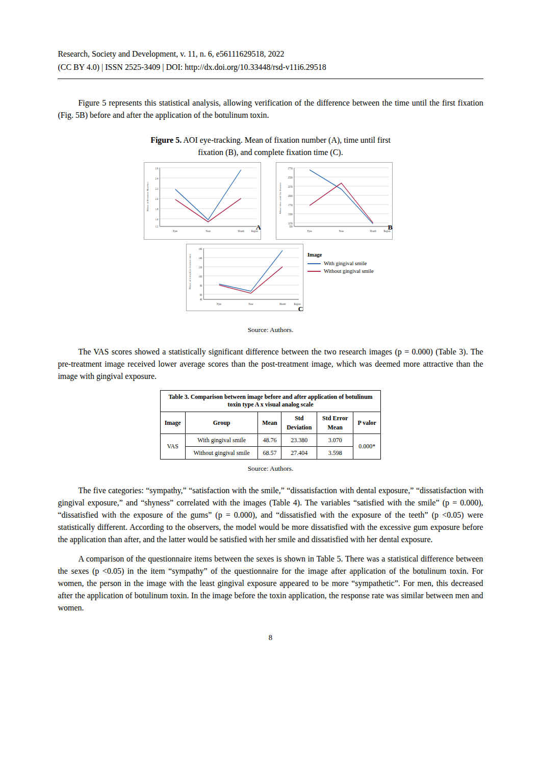Research, Society and Development, v. 11, n. 6, e56111629518, 2022
(CC BY 4.0) | ISSN 2525-3409 | DOI: http://dx.doi.org/10.33448/rsd-v11i6.29518
Figure 5 represents this statistical analysis, allowing verification of the difference between the time until the first fixation (Fig. 5B) before and after the application of the botulinum toxin.
Figure 5. AOI eye-tracking. Mean of fixation number (A), time until first fixation (B), and complete fixation time (C).
2.6 2.4 2.2 2.0 1.8 1.6 1.2 Eyes Nose Mouth Region Mean of Fixation Number
A
2750 2500 2250 2000 1750 1500 1250 500 Eyes Nose Mouth Region Mean time until 1st fixation
B
160 140 120 100 80 60 40 Eyes Nose Mouth Region Mean of complete fixation time
C
Image
With gingival smile
Without gingival smile
Source: Authors.
The VAS scores showed a statistically significant difference between the two research images (p = 0.000) (Table 3). The pre-treatment image received lower average scores than the post-treatment image, which was deemed more attractive than the image with gingival exposure.
Table 3. Comparison between image before and after application of botulinum toxin type A x visual analog scale
| Image | Group | Mean | Std Deviation | Std Error Mean | P valor |
| --- | --- | --- | --- | --- | --- |
| VAS | With gingival smile | 48.76 | 23.380 | 3.070 | 0.000* |
| Without gingival smile | 68.57 | 27.404 | 3.598 |
Source: Authors.
The five categories: “sympathy,” “satisfaction with the smile,” “dissatisfaction with dental exposure,” “dissatisfaction with gingival exposure,” and “shyness” correlated with the images (Table 4). The variables “satisfied with the smile” (p = 0.000), “dissatisfied with the exposure of the gums” (p = 0.000), and “dissatisfied with the exposure of the teeth” (p <0.05) were statistically different. According to the observers, the model would be more dissatisfied with the excessive gum exposure before the application than after, and the latter would be satisfied with her smile and dissatisfied with her dental exposure.
A comparison of the questionnaire items between the sexes is shown in Table 5. There was a statistical difference between the sexes (p <0.05) in the item “sympathy” of the questionnaire for the image after application of the botulinum toxin. For women, the person in the image with the least gingival exposure appeared to be more “sympathetic”. For men, this decreased after the application of botulinum toxin. In the image before the toxin application, the response rate was similar between men and women.
8